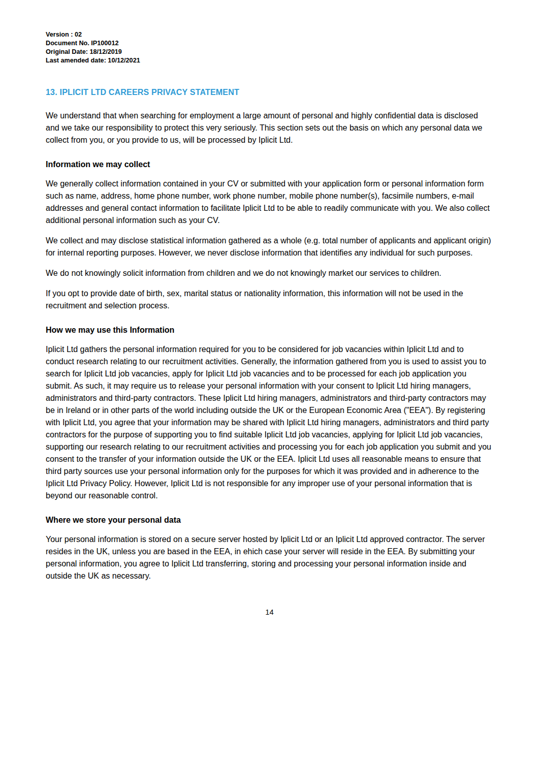Version : 02
Document No. IP100012
Original Date: 18/12/2019
Last amended date: 10/12/2021
13. IPLICIT LTD CAREERS PRIVACY STATEMENT
We understand that when searching for employment a large amount of personal and highly confidential data is disclosed and we take our responsibility to protect this very seriously. This section sets out the basis on which any personal data we collect from you, or you provide to us, will be processed by Iplicit Ltd.
Information we may collect
We generally collect information contained in your CV or submitted with your application form or personal information form such as name, address, home phone number, work phone number, mobile phone number(s), facsimile numbers, e-mail addresses and general contact information to facilitate Iplicit Ltd to be able to readily communicate with you. We also collect additional personal information such as your CV.
We collect and may disclose statistical information gathered as a whole (e.g. total number of applicants and applicant origin) for internal reporting purposes. However, we never disclose information that identifies any individual for such purposes.
We do not knowingly solicit information from children and we do not knowingly market our services to children.
If you opt to provide date of birth, sex, marital status or nationality information, this information will not be used in the recruitment and selection process.
How we may use this Information
Iplicit Ltd gathers the personal information required for you to be considered for job vacancies within Iplicit Ltd and to conduct research relating to our recruitment activities. Generally, the information gathered from you is used to assist you to search for Iplicit Ltd job vacancies, apply for Iplicit Ltd job vacancies and to be processed for each job application you submit. As such, it may require us to release your personal information with your consent to Iplicit Ltd hiring managers, administrators and third-party contractors. These Iplicit Ltd hiring managers, administrators and third-party contractors may be in Ireland or in other parts of the world including outside the UK or the European Economic Area ("EEA"). By registering with Iplicit Ltd, you agree that your information may be shared with Iplicit Ltd hiring managers, administrators and third party contractors for the purpose of supporting you to find suitable Iplicit Ltd job vacancies, applying for Iplicit Ltd job vacancies, supporting our research relating to our recruitment activities and processing you for each job application you submit and you consent to the transfer of your information outside the UK or the EEA. Iplicit Ltd uses all reasonable means to ensure that third party sources use your personal information only for the purposes for which it was provided and in adherence to the Iplicit Ltd Privacy Policy. However, Iplicit Ltd is not responsible for any improper use of your personal information that is beyond our reasonable control.
Where we store your personal data
Your personal information is stored on a secure server hosted by Iplicit Ltd or an Iplicit Ltd approved contractor. The server resides in the UK, unless you are based in the EEA, in ehich case your server will reside in the EEA. By submitting your personal information, you agree to Iplicit Ltd transferring, storing and processing your personal information inside and outside the UK as necessary.
14